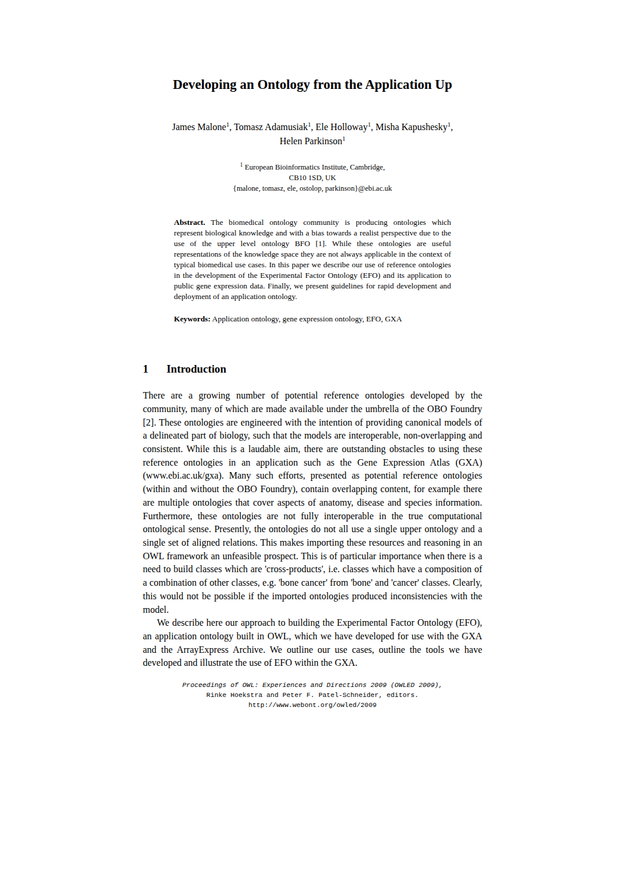Developing an Ontology from the Application Up
James Malone1, Tomasz Adamusiak1, Ele Holloway1, Misha Kapushesky1,
Helen Parkinson1
1 European Bioinformatics Institute, Cambridge,
CB10 1SD, UK
{malone, tomasz, ele, ostolop, parkinson}@ebi.ac.uk
Abstract. The biomedical ontology community is producing ontologies which represent biological knowledge and with a bias towards a realist perspective due to the use of the upper level ontology BFO [1]. While these ontologies are useful representations of the knowledge space they are not always applicable in the context of typical biomedical use cases. In this paper we describe our use of reference ontologies in the development of the Experimental Factor Ontology (EFO) and its application to public gene expression data. Finally, we present guidelines for rapid development and deployment of an application ontology.
Keywords: Application ontology, gene expression ontology, EFO, GXA
1 Introduction
There are a growing number of potential reference ontologies developed by the community, many of which are made available under the umbrella of the OBO Foundry [2]. These ontologies are engineered with the intention of providing canonical models of a delineated part of biology, such that the models are interoperable, non-overlapping and consistent. While this is a laudable aim, there are outstanding obstacles to using these reference ontologies in an application such as the Gene Expression Atlas (GXA) (www.ebi.ac.uk/gxa). Many such efforts, presented as potential reference ontologies (within and without the OBO Foundry), contain overlapping content, for example there are multiple ontologies that cover aspects of anatomy, disease and species information. Furthermore, these ontologies are not fully interoperable in the true computational ontological sense. Presently, the ontologies do not all use a single upper ontology and a single set of aligned relations. This makes importing these resources and reasoning in an OWL framework an unfeasible prospect. This is of particular importance when there is a need to build classes which are 'cross-products', i.e. classes which have a composition of a combination of other classes, e.g. 'bone cancer' from 'bone' and 'cancer' classes. Clearly, this would not be possible if the imported ontologies produced inconsistencies with the model.
We describe here our approach to building the Experimental Factor Ontology (EFO), an application ontology built in OWL, which we have developed for use with the GXA and the ArrayExpress Archive. We outline our use cases, outline the tools we have developed and illustrate the use of EFO within the GXA.
Proceedings of OWL: Experiences and Directions 2009 (OWLED 2009),
Rinke Hoekstra and Peter F. Patel-Schneider, editors. http://www.webont.org/owled/2009